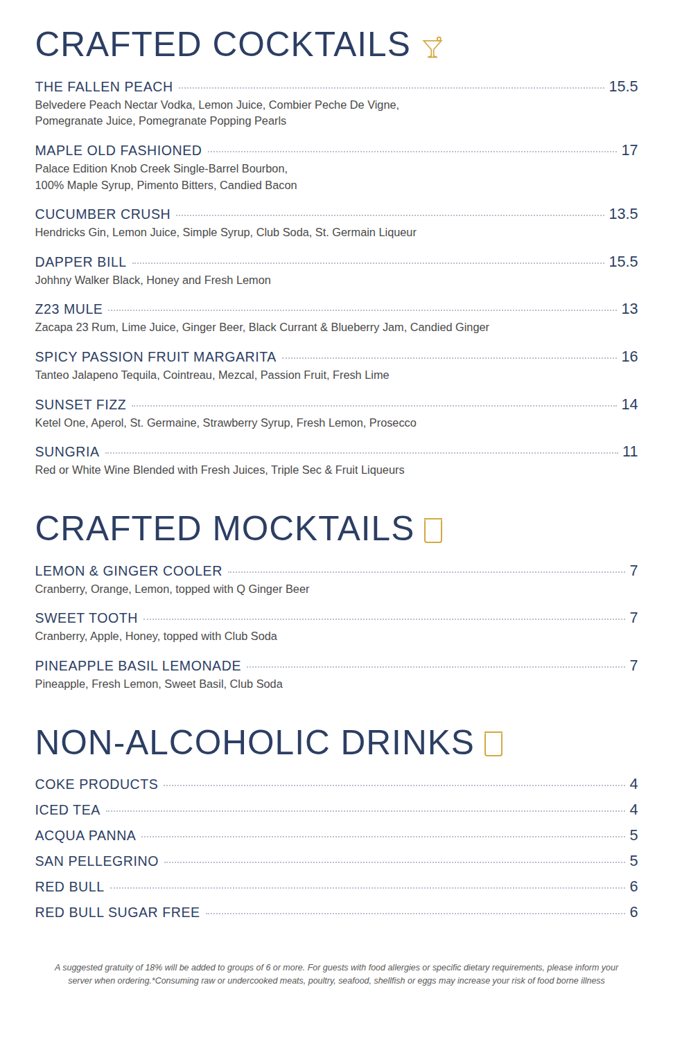Crafted Cocktails
The Fallen Peach 15.5
Belvedere Peach Nectar Vodka, Lemon Juice, Combier Peche De Vigne,
Pomegranate Juice, Pomegranate Popping Pearls
Maple Old Fashioned 17
Palace Edition Knob Creek Single-Barrel Bourbon,
100% Maple Syrup, Pimento Bitters, Candied Bacon
Cucumber Crush 13.5
Hendricks Gin, Lemon Juice, Simple Syrup, Club Soda, St. Germain Liqueur
Dapper Bill 15.5
Johhny Walker Black, Honey and Fresh Lemon
Z23 Mule 13
Zacapa 23 Rum, Lime Juice, Ginger Beer, Black Currant & Blueberry Jam, Candied Ginger
Spicy Passion Fruit Margarita 16
Tanteo Jalapeno Tequila, Cointreau, Mezcal, Passion Fruit, Fresh Lime
Sunset Fizz 14
Ketel One, Aperol, St. Germaine, Strawberry Syrup, Fresh Lemon, Prosecco
Sungria 11
Red or White Wine Blended with Fresh Juices, Triple Sec & Fruit Liqueurs
Crafted Mocktails
Lemon & Ginger Cooler 7
Cranberry, Orange, Lemon, topped with Q Ginger Beer
Sweet Tooth 7
Cranberry, Apple, Honey, topped with Club Soda
Pineapple Basil Lemonade 7
Pineapple, Fresh Lemon, Sweet Basil, Club Soda
Non-Alcoholic Drinks
Coke Products 4
Iced Tea 4
Acqua Panna 5
San Pellegrino 5
Red Bull 6
Red Bull Sugar Free 6
A suggested gratuity of 18% will be added to groups of 6 or more. For guests with food allergies or specific dietary requirements, please inform your server when ordering.*Consuming raw or undercooked meats, poultry, seafood, shellfish or eggs may increase your risk of food borne illness